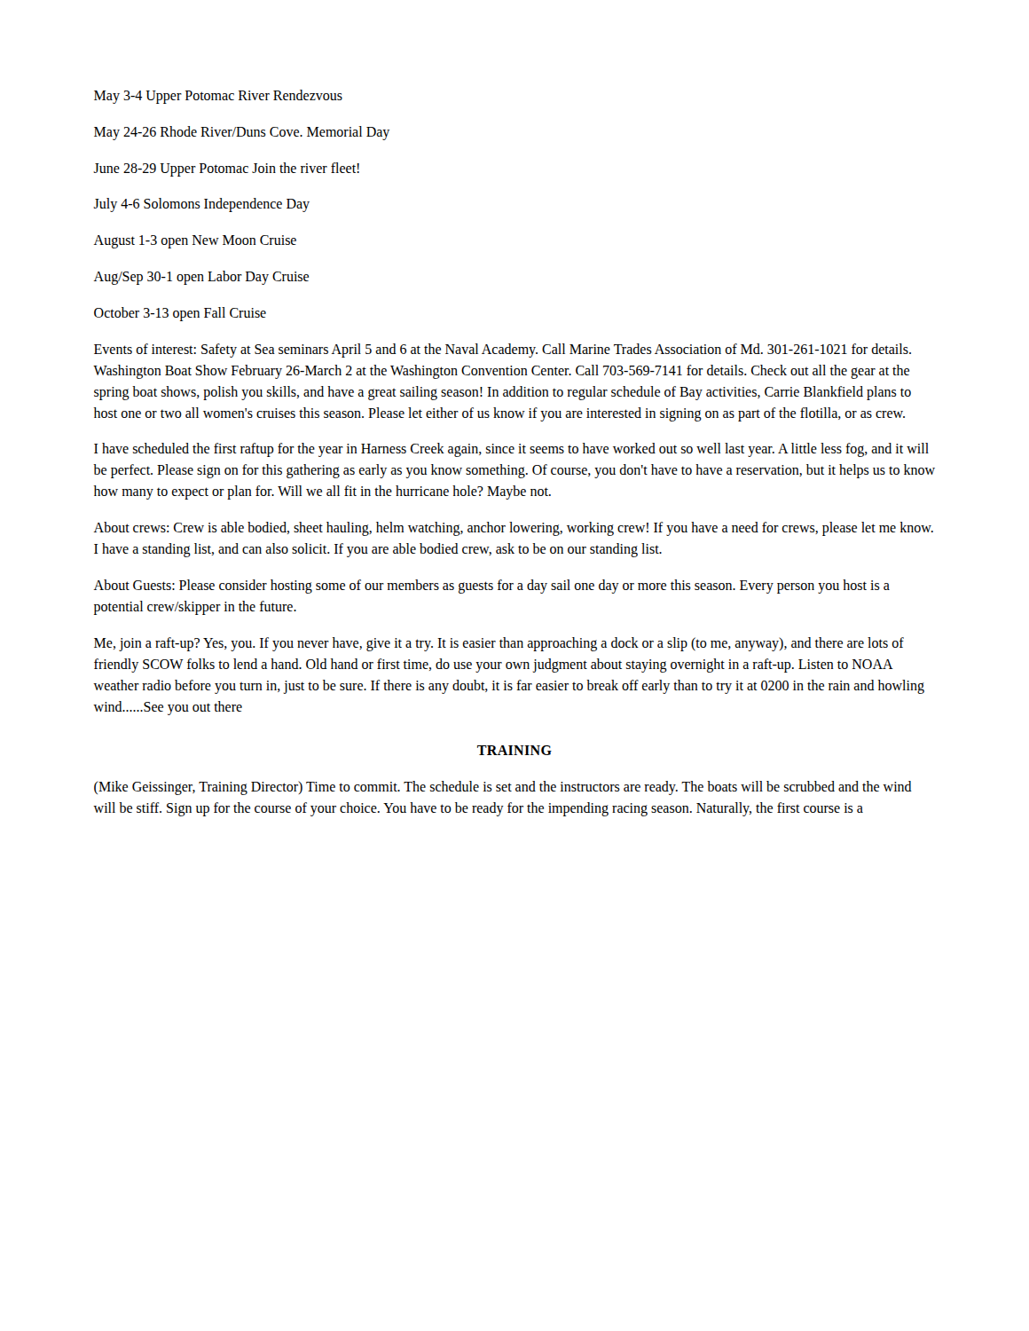May 3-4 Upper Potomac River Rendezvous
May 24-26 Rhode River/Duns Cove. Memorial Day
June 28-29 Upper Potomac Join the river fleet!
July 4-6 Solomons Independence Day
August 1-3 open New Moon Cruise
Aug/Sep 30-1 open Labor Day Cruise
October 3-13 open Fall Cruise
Events of interest: Safety at Sea seminars April 5 and 6 at the Naval Academy. Call Marine Trades Association of Md. 301-261-1021 for details. Washington Boat Show February 26-March 2 at the Washington Convention Center. Call 703-569-7141 for details. Check out all the gear at the spring boat shows, polish you skills, and have a great sailing season! In addition to regular schedule of Bay activities, Carrie Blankfield plans to host one or two all women's cruises this season. Please let either of us know if you are interested in signing on as part of the flotilla, or as crew.
I have scheduled the first raftup for the year in Harness Creek again, since it seems to have worked out so well last year. A little less fog, and it will be perfect. Please sign on for this gathering as early as you know something. Of course, you don't have to have a reservation, but it helps us to know how many to expect or plan for. Will we all fit in the hurricane hole? Maybe not.
About crews: Crew is able bodied, sheet hauling, helm watching, anchor lowering, working crew! If you have a need for crews, please let me know. I have a standing list, and can also solicit. If you are able bodied crew, ask to be on our standing list.
About Guests: Please consider hosting some of our members as guests for a day sail one day or more this season. Every person you host is a potential crew/skipper in the future.
Me, join a raft-up? Yes, you. If you never have, give it a try. It is easier than approaching a dock or a slip (to me, anyway), and there are lots of friendly SCOW folks to lend a hand. Old hand or first time, do use your own judgment about staying overnight in a raft-up. Listen to NOAA weather radio before you turn in, just to be sure. If there is any doubt, it is far easier to break off early than to try it at 0200 in the rain and howling wind......See you out there
TRAINING
(Mike Geissinger, Training Director) Time to commit. The schedule is set and the instructors are ready. The boats will be scrubbed and the wind will be stiff. Sign up for the course of your choice. You have to be ready for the impending racing season. Naturally, the first course is a